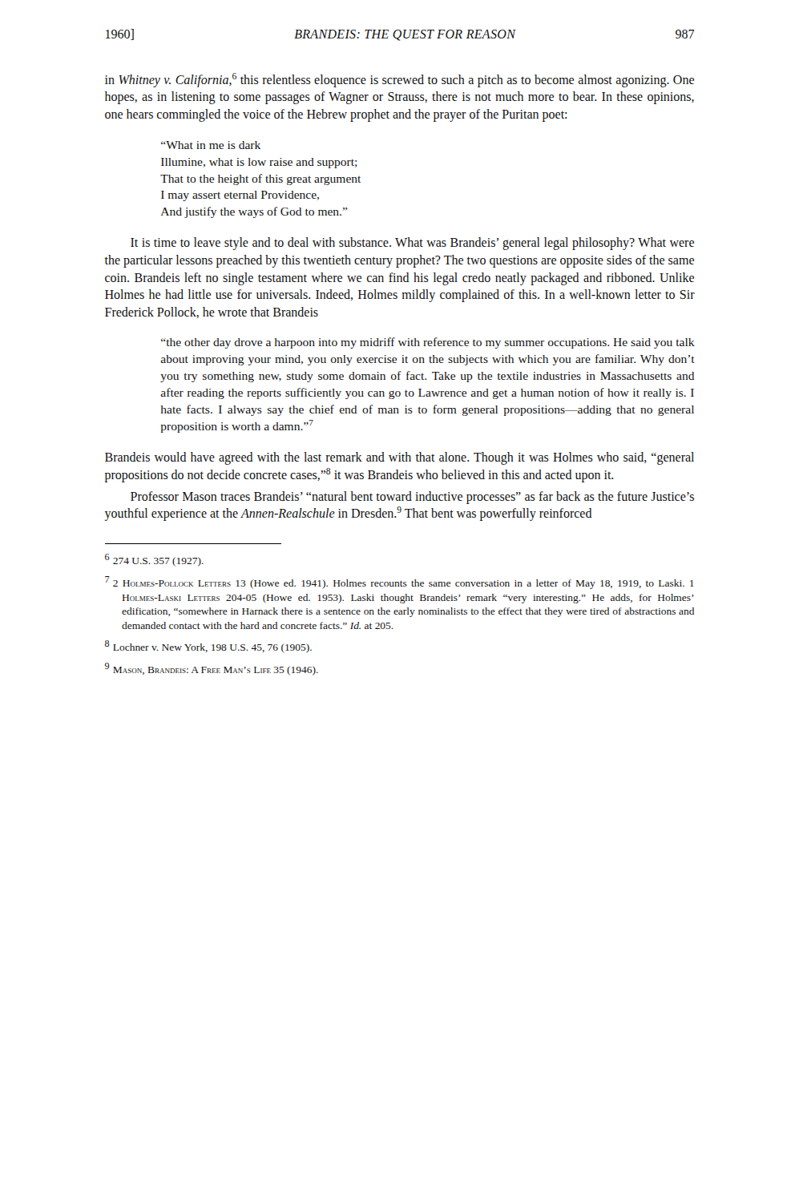1960] BRANDEIS: THE QUEST FOR REASON 987
in Whitney v. California,6 this relentless eloquence is screwed to such a pitch as to become almost agonizing. One hopes, as in listening to some passages of Wagner or Strauss, there is not much more to bear. In these opinions, one hears commingled the voice of the Hebrew prophet and the prayer of the Puritan poet:
“What in me is dark
Illumine, what is low raise and support;
That to the height of this great argument
I may assert eternal Providence,
And justify the ways of God to men.”
It is time to leave style and to deal with substance. What was Brandeis’ general legal philosophy? What were the particular lessons preached by this twentieth century prophet? The two questions are opposite sides of the same coin. Brandeis left no single testament where we can find his legal credo neatly packaged and ribboned. Unlike Holmes he had little use for universals. Indeed, Holmes mildly complained of this. In a well-known letter to Sir Frederick Pollock, he wrote that Brandeis
“the other day drove a harpoon into my midriff with reference to my summer occupations. He said you talk about improving your mind, you only exercise it on the subjects with which you are familiar. Why don’t you try something new, study some domain of fact. Take up the textile industries in Massachusetts and after reading the reports sufficiently you can go to Lawrence and get a human notion of how it really is. I hate facts. I always say the chief end of man is to form general propositions—adding that no general proposition is worth a damn.”7
Brandeis would have agreed with the last remark and with that alone. Though it was Holmes who said, “general propositions do not decide concrete cases,”8 it was Brandeis who believed in this and acted upon it.
Professor Mason traces Brandeis’ “natural bent toward inductive processes” as far back as the future Justice’s youthful experience at the Annen-Realschule in Dresden.9 That bent was powerfully reinforced
6274 U.S. 357 (1927).
72 Holmes-Pollock Letters 13 (Howe ed. 1941). Holmes recounts the same conversation in a letter of May 18, 1919, to Laski. 1 Holmes-Laski Letters 204-05 (Howe ed. 1953). Laski thought Brandeis’ remark “very interesting.” He adds, for Holmes’ edification, “somewhere in Harnack there is a sentence on the early nominalists to the effect that they were tired of abstractions and demanded contact with the hard and concrete facts.” Id. at 205.
8 Lochner v. New York, 198 U.S. 45, 76 (1905).
9 Mason, Brandeis: A Free Man’s Life 35 (1946).